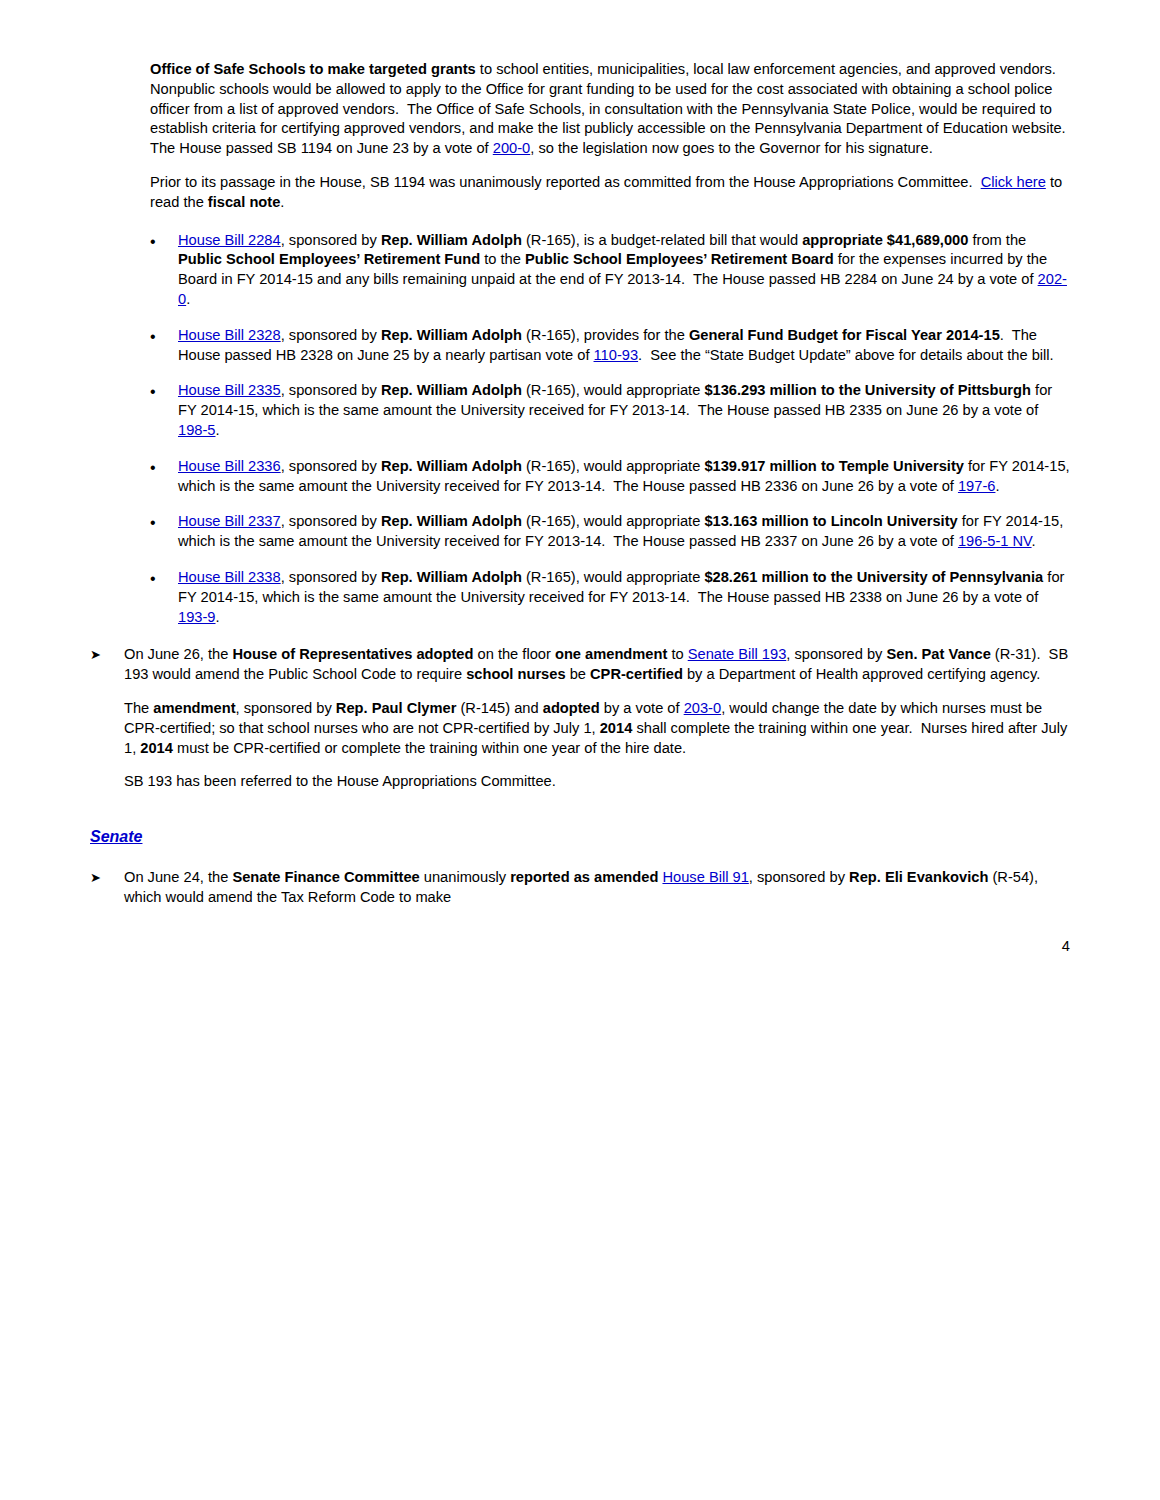Office of Safe Schools to make targeted grants to school entities, municipalities, local law enforcement agencies, and approved vendors. Nonpublic schools would be allowed to apply to the Office for grant funding to be used for the cost associated with obtaining a school police officer from a list of approved vendors. The Office of Safe Schools, in consultation with the Pennsylvania State Police, would be required to establish criteria for certifying approved vendors, and make the list publicly accessible on the Pennsylvania Department of Education website. The House passed SB 1194 on June 23 by a vote of 200-0, so the legislation now goes to the Governor for his signature.
Prior to its passage in the House, SB 1194 was unanimously reported as committed from the House Appropriations Committee. Click here to read the fiscal note.
House Bill 2284, sponsored by Rep. William Adolph (R-165), is a budget-related bill that would appropriate $41,689,000 from the Public School Employees’ Retirement Fund to the Public School Employees’ Retirement Board for the expenses incurred by the Board in FY 2014-15 and any bills remaining unpaid at the end of FY 2013-14. The House passed HB 2284 on June 24 by a vote of 202-0.
House Bill 2328, sponsored by Rep. William Adolph (R-165), provides for the General Fund Budget for Fiscal Year 2014-15. The House passed HB 2328 on June 25 by a nearly partisan vote of 110-93. See the “State Budget Update” above for details about the bill.
House Bill 2335, sponsored by Rep. William Adolph (R-165), would appropriate $136.293 million to the University of Pittsburgh for FY 2014-15, which is the same amount the University received for FY 2013-14. The House passed HB 2335 on June 26 by a vote of 198-5.
House Bill 2336, sponsored by Rep. William Adolph (R-165), would appropriate $139.917 million to Temple University for FY 2014-15, which is the same amount the University received for FY 2013-14. The House passed HB 2336 on June 26 by a vote of 197-6.
House Bill 2337, sponsored by Rep. William Adolph (R-165), would appropriate $13.163 million to Lincoln University for FY 2014-15, which is the same amount the University received for FY 2013-14. The House passed HB 2337 on June 26 by a vote of 196-5-1 NV.
House Bill 2338, sponsored by Rep. William Adolph (R-165), would appropriate $28.261 million to the University of Pennsylvania for FY 2014-15, which is the same amount the University received for FY 2013-14. The House passed HB 2338 on June 26 by a vote of 193-9.
On June 26, the House of Representatives adopted on the floor one amendment to Senate Bill 193, sponsored by Sen. Pat Vance (R-31). SB 193 would amend the Public School Code to require school nurses be CPR-certified by a Department of Health approved certifying agency.
The amendment, sponsored by Rep. Paul Clymer (R-145) and adopted by a vote of 203-0, would change the date by which nurses must be CPR-certified; so that school nurses who are not CPR-certified by July 1, 2014 shall complete the training within one year. Nurses hired after July 1, 2014 must be CPR-certified or complete the training within one year of the hire date.
SB 193 has been referred to the House Appropriations Committee.
Senate
On June 24, the Senate Finance Committee unanimously reported as amended House Bill 91, sponsored by Rep. Eli Evankovich (R-54), which would amend the Tax Reform Code to make
4